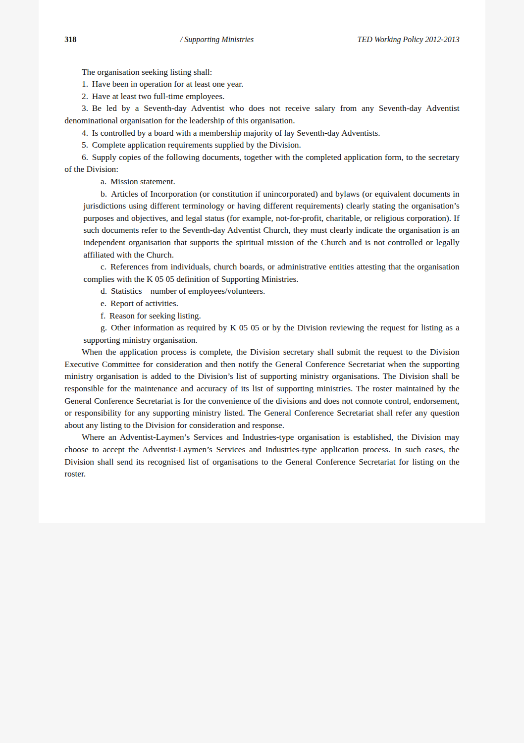318 / Supporting Ministries TED Working Policy 2012-2013
The organisation seeking listing shall:
1. Have been in operation for at least one year.
2. Have at least two full-time employees.
3. Be led by a Seventh-day Adventist who does not receive salary from any Seventh-day Adventist denominational organisation for the leadership of this organisation.
4. Is controlled by a board with a membership majority of lay Seventh-day Adventists.
5. Complete application requirements supplied by the Division.
6. Supply copies of the following documents, together with the completed application form, to the secretary of the Division:
a. Mission statement.
b. Articles of Incorporation (or constitution if unincorporated) and bylaws (or equivalent documents in jurisdictions using different terminology or having different requirements) clearly stating the organisation’s purposes and objectives, and legal status (for example, not-for-profit, charitable, or religious corporation). If such documents refer to the Seventh-day Adventist Church, they must clearly indicate the organisation is an independent organisation that supports the spiritual mission of the Church and is not controlled or legally affiliated with the Church.
c. References from individuals, church boards, or administrative entities attesting that the organisation complies with the K 05 05 definition of Supporting Ministries.
d. Statistics—number of employees/volunteers.
e. Report of activities.
f. Reason for seeking listing.
g. Other information as required by K 05 05 or by the Division reviewing the request for listing as a supporting ministry organisation.
When the application process is complete, the Division secretary shall submit the request to the Division Executive Committee for consideration and then notify the General Conference Secretariat when the supporting ministry organisation is added to the Division’s list of supporting ministry organisations. The Division shall be responsible for the maintenance and accuracy of its list of supporting ministries. The roster maintained by the General Conference Secretariat is for the convenience of the divisions and does not connote control, endorsement, or responsibility for any supporting ministry listed. The General Conference Secretariat shall refer any question about any listing to the Division for consideration and response.
Where an Adventist-Laymen’s Services and Industries-type organisation is established, the Division may choose to accept the Adventist-Laymen’s Services and Industries-type application process. In such cases, the Division shall send its recognised list of organisations to the General Conference Secretariat for listing on the roster.